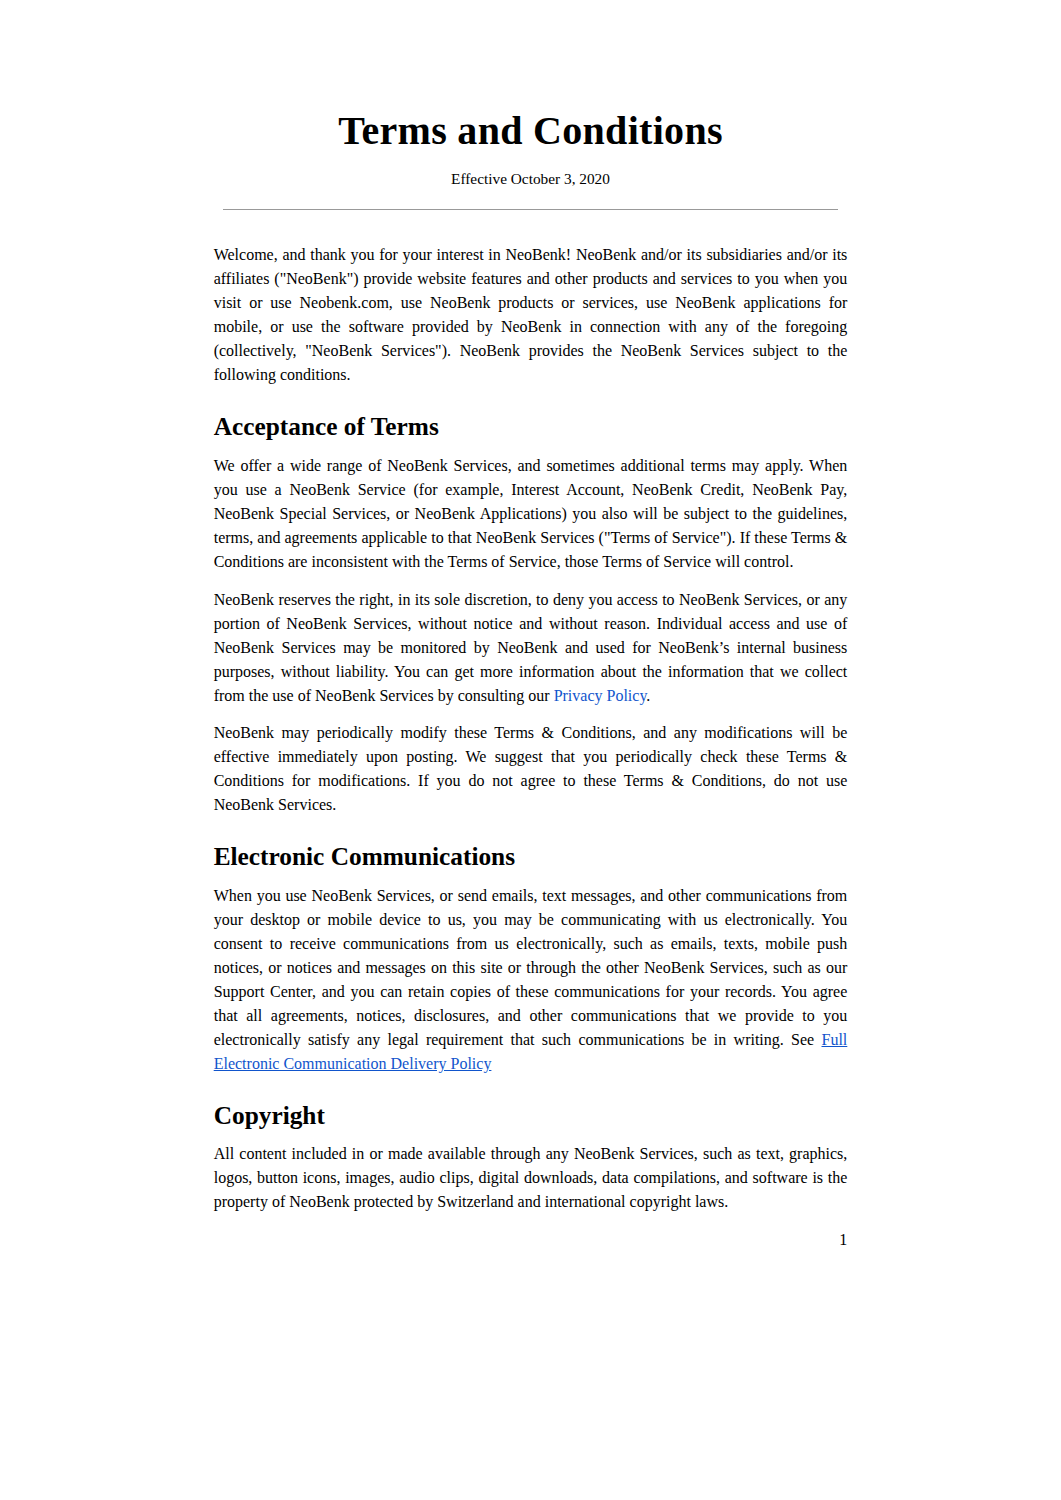Terms and Conditions
Effective October 3, 2020
Welcome, and thank you for your interest in NeoBenk! NeoBenk and/or its subsidiaries and/or its affiliates ("NeoBenk") provide website features and other products and services to you when you visit or use Neobenk.com, use NeoBenk products or services, use NeoBenk applications for mobile, or use the software provided by NeoBenk in connection with any of the foregoing (collectively, "NeoBenk Services"). NeoBenk provides the NeoBenk Services subject to the following conditions.
Acceptance of Terms
We offer a wide range of NeoBenk Services, and sometimes additional terms may apply. When you use a NeoBenk Service (for example, Interest Account, NeoBenk Credit, NeoBenk Pay, NeoBenk Special Services, or NeoBenk Applications) you also will be subject to the guidelines, terms, and agreements applicable to that NeoBenk Services ("Terms of Service"). If these Terms & Conditions are inconsistent with the Terms of Service, those Terms of Service will control.
NeoBenk reserves the right, in its sole discretion, to deny you access to NeoBenk Services, or any portion of NeoBenk Services, without notice and without reason. Individual access and use of NeoBenk Services may be monitored by NeoBenk and used for NeoBenk’s internal business purposes, without liability. You can get more information about the information that we collect from the use of NeoBenk Services by consulting our Privacy Policy.
NeoBenk may periodically modify these Terms & Conditions, and any modifications will be effective immediately upon posting. We suggest that you periodically check these Terms & Conditions for modifications. If you do not agree to these Terms & Conditions, do not use NeoBenk Services.
Electronic Communications
When you use NeoBenk Services, or send emails, text messages, and other communications from your desktop or mobile device to us, you may be communicating with us electronically. You consent to receive communications from us electronically, such as emails, texts, mobile push notices, or notices and messages on this site or through the other NeoBenk Services, such as our Support Center, and you can retain copies of these communications for your records. You agree that all agreements, notices, disclosures, and other communications that we provide to you electronically satisfy any legal requirement that such communications be in writing. See Full Electronic Communication Delivery Policy
Copyright
All content included in or made available through any NeoBenk Services, such as text, graphics, logos, button icons, images, audio clips, digital downloads, data compilations, and software is the property of NeoBenk protected by Switzerland and international copyright laws.
1